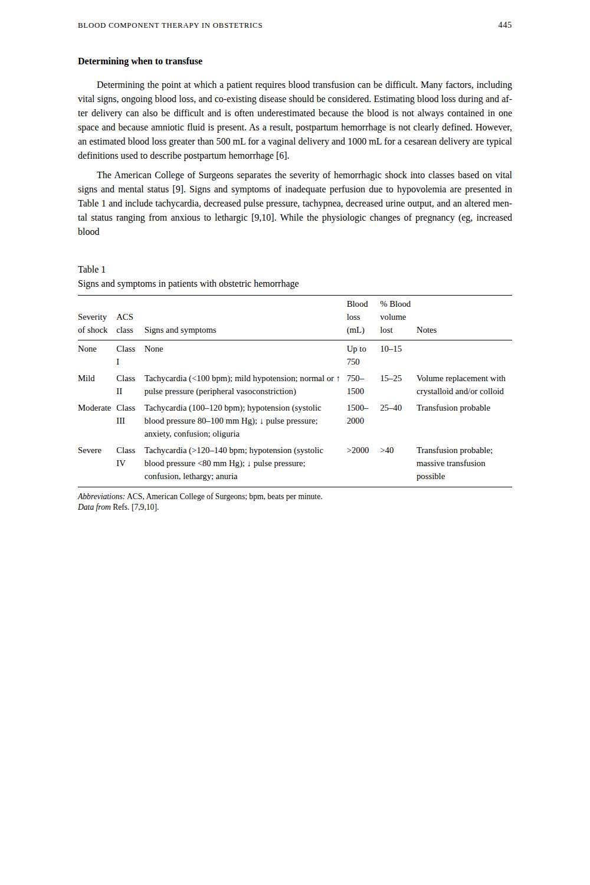Blood component therapy in obstetrics 445
Determining when to transfuse
Determining the point at which a patient requires blood transfusion can be difficult. Many factors, including vital signs, ongoing blood loss, and co-existing disease should be considered. Estimating blood loss during and after delivery can also be difficult and is often underestimated because the blood is not always contained in one space and because amniotic fluid is present. As a result, postpartum hemorrhage is not clearly defined. However, an estimated blood loss greater than 500 mL for a vaginal delivery and 1000 mL for a cesarean delivery are typical definitions used to describe postpartum hemorrhage [6].
The American College of Surgeons separates the severity of hemorrhagic shock into classes based on vital signs and mental status [9]. Signs and symptoms of inadequate perfusion due to hypovolemia are presented in Table 1 and include tachycardia, decreased pulse pressure, tachypnea, decreased urine output, and an altered mental status ranging from anxious to lethargic [9,10]. While the physiologic changes of pregnancy (eg, increased blood
Table 1
Signs and symptoms in patients with obstetric hemorrhage
| Severity of shock | ACS class | Signs and symptoms | Blood loss (mL) | % Blood volume lost | Notes |
| --- | --- | --- | --- | --- | --- |
| None | Class I | None | Up to 750 | 10–15 | |
| Mild | Class II | Tachycardia (<100 bpm); mild hypotension; normal or ↑ pulse pressure (peripheral vasoconstriction) | 750–1500 | 15–25 | Volume replacement with crystalloid and/or colloid |
| Moderate | Class III | Tachycardia (100–120 bpm); hypotension (systolic blood pressure 80–100 mm Hg); ↓ pulse pressure; anxiety, confusion; oliguria | 1500–2000 | 25–40 | Transfusion probable |
| Severe | Class IV | Tachycardia (>120–140 bpm; hypotension (systolic blood pressure <80 mm Hg); ↓ pulse pressure; confusion, lethargy; anuria | >2000 | >40 | Transfusion probable; massive transfusion possible |
Abbreviations: ACS, American College of Surgeons; bpm, beats per minute.
Data from Refs. [7,9,10].